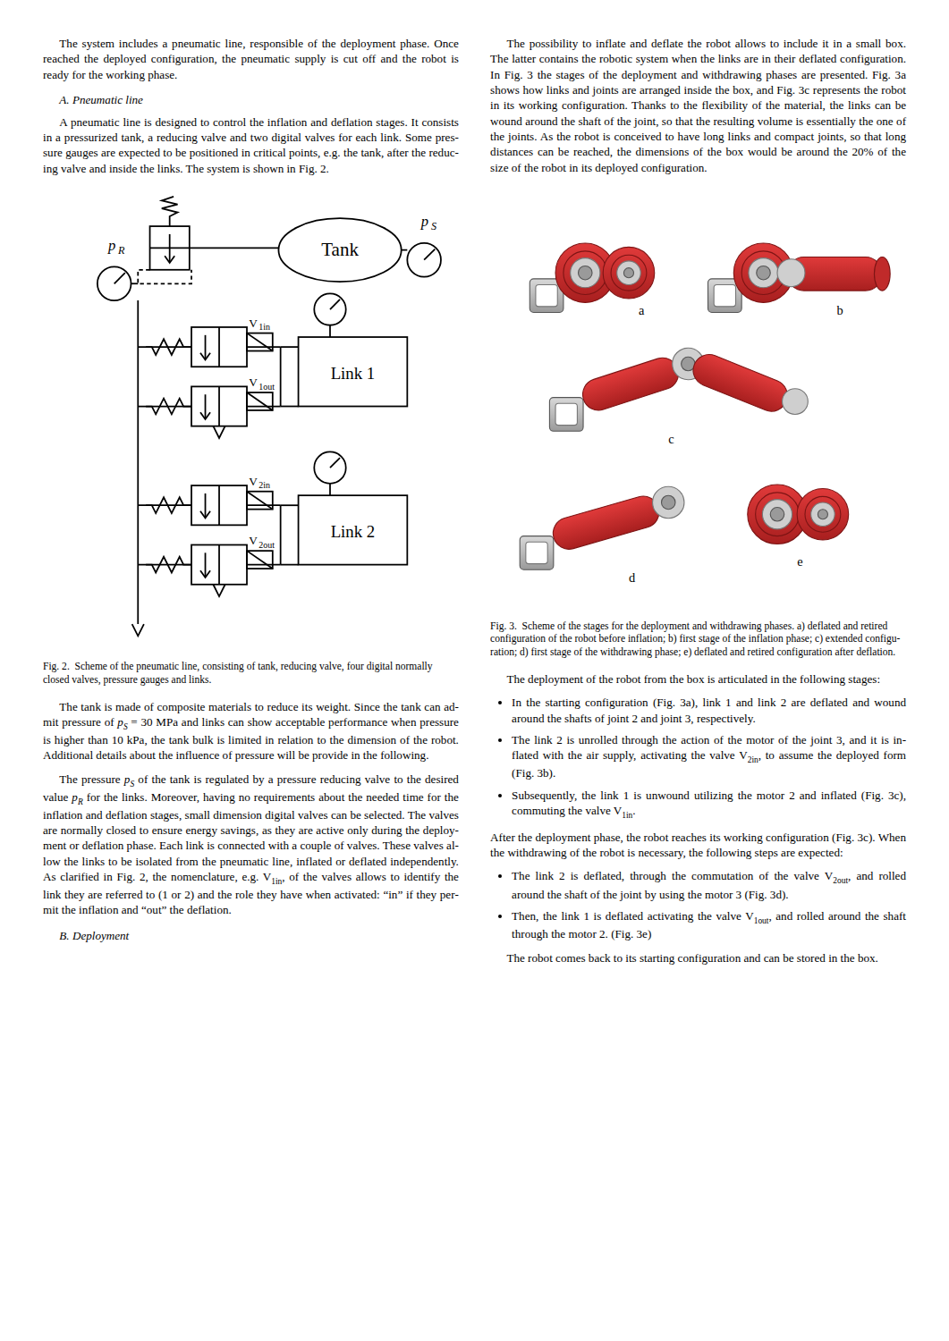The system includes a pneumatic line, responsible of the deployment phase. Once reached the deployed configuration, the pneumatic supply is cut off and the robot is ready for the working phase.
A. Pneumatic line
A pneumatic line is designed to control the inflation and deflation stages. It consists in a pressurized tank, a reducing valve and two digital valves for each link. Some pressure gauges are expected to be positioned in critical points, e.g. the tank, after the reducing valve and inside the links. The system is shown in Fig. 2.
Tank p S p R V 1in V 1out Link 1 V 2in V 2out Link 2
Fig. 2. Scheme of the pneumatic line, consisting of tank, reducing valve, four digital normally closed valves, pressure gauges and links.
The tank is made of composite materials to reduce its weight. Since the tank can admit pressure of pS = 30 MPa and links can show acceptable performance when pressure is higher than 10 kPa, the tank bulk is limited in relation to the dimension of the robot. Additional details about the influence of pressure will be provide in the following.
The pressure pS of the tank is regulated by a pressure reducing valve to the desired value pR for the links. Moreover, having no requirements about the needed time for the inflation and deflation stages, small dimension digital valves can be selected. The valves are normally closed to ensure energy savings, as they are active only during the deployment or deflation phase. Each link is connected with a couple of valves. These valves allow the links to be isolated from the pneumatic line, inflated or deflated independently. As clarified in Fig. 2, the nomenclature, e.g. V1in, of the valves allows to identify the link they are referred to (1 or 2) and the role they have when activated: “in” if they permit the inflation and “out” the deflation.
B. Deployment
The possibility to inflate and deflate the robot allows to include it in a small box. The latter contains the robotic system when the links are in their deflated configuration. In Fig. 3 the stages of the deployment and withdrawing phases are presented. Fig. 3a shows how links and joints are arranged inside the box, and Fig. 3c represents the robot in its working configuration. Thanks to the flexibility of the material, the links can be wound around the shaft of the joint, so that the resulting volume is essentially the one of the joints. As the robot is conceived to have long links and compact joints, so that long distances can be reached, the dimensions of the box would be around the 20% of the size of the robot in its deployed configuration.
a b c d e
Fig. 3. Scheme of the stages for the deployment and withdrawing phases. a) deflated and retired configuration of the robot before inflation; b) first stage of the inflation phase; c) extended configuration; d) first stage of the withdrawing phase; e) deflated and retired configuration after deflation.
The deployment of the robot from the box is articulated in the following stages:
In the starting configuration (Fig. 3a), link 1 and link 2 are deflated and wound around the shafts of joint 2 and joint 3, respectively.
The link 2 is unrolled through the action of the motor of the joint 3, and it is inflated with the air supply, activating the valve V2in, to assume the deployed form (Fig. 3b).
Subsequently, the link 1 is unwound utilizing the motor 2 and inflated (Fig. 3c), commuting the valve V1in.
After the deployment phase, the robot reaches its working configuration (Fig. 3c). When the withdrawing of the robot is necessary, the following steps are expected:
The link 2 is deflated, through the commutation of the valve V2out, and rolled around the shaft of the joint by using the motor 3 (Fig. 3d).
Then, the link 1 is deflated activating the valve V1out, and rolled around the shaft through the motor 2. (Fig. 3e)
The robot comes back to its starting configuration and can be stored in the box.